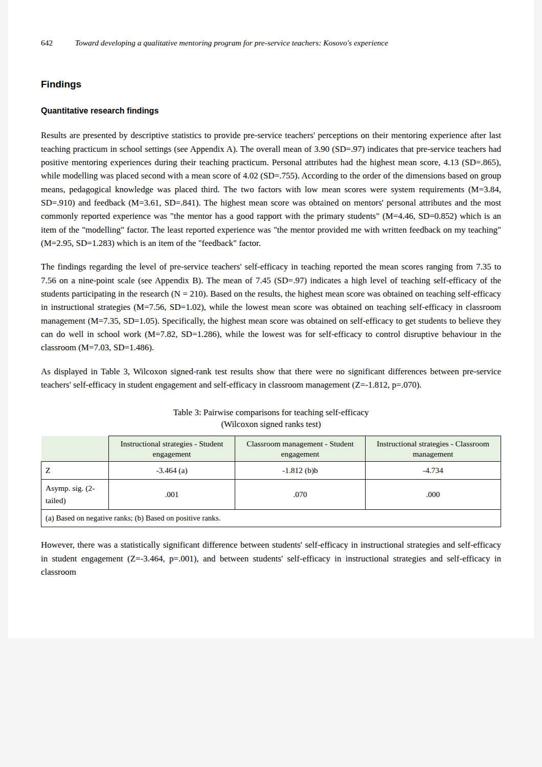642 Toward developing a qualitative mentoring program for pre-service teachers: Kosovo's experience
Findings
Quantitative research findings
Results are presented by descriptive statistics to provide pre-service teachers' perceptions on their mentoring experience after last teaching practicum in school settings (see Appendix A). The overall mean of 3.90 (SD=.97) indicates that pre-service teachers had positive mentoring experiences during their teaching practicum. Personal attributes had the highest mean score, 4.13 (SD=.865), while modelling was placed second with a mean score of 4.02 (SD=.755). According to the order of the dimensions based on group means, pedagogical knowledge was placed third. The two factors with low mean scores were system requirements (M=3.84, SD=.910) and feedback (M=3.61, SD=.841). The highest mean score was obtained on mentors' personal attributes and the most commonly reported experience was "the mentor has a good rapport with the primary students" (M=4.46, SD=0.852) which is an item of the "modelling" factor. The least reported experience was "the mentor provided me with written feedback on my teaching" (M=2.95, SD=1.283) which is an item of the "feedback" factor.
The findings regarding the level of pre-service teachers' self-efficacy in teaching reported the mean scores ranging from 7.35 to 7.56 on a nine-point scale (see Appendix B). The mean of 7.45 (SD=.97) indicates a high level of teaching self-efficacy of the students participating in the research (N = 210). Based on the results, the highest mean score was obtained on teaching self-efficacy in instructional strategies (M=7.56, SD=1.02), while the lowest mean score was obtained on teaching self-efficacy in classroom management (M=7.35, SD=1.05). Specifically, the highest mean score was obtained on self-efficacy to get students to believe they can do well in school work (M=7.82, SD=1.286), while the lowest was for self-efficacy to control disruptive behaviour in the classroom (M=7.03, SD=1.486).
As displayed in Table 3, Wilcoxon signed-rank test results show that there were no significant differences between pre-service teachers' self-efficacy in student engagement and self-efficacy in classroom management (Z=-1.812, p=.070).
Table 3: Pairwise comparisons for teaching self-efficacy
(Wilcoxon signed ranks test)
| | Instructional strategies - Student engagement | Classroom management - Student engagement | Instructional strategies - Classroom management |
| --- | --- | --- | --- |
| Z | -3.464 (a) | -1.812 (b)b | -4.734 |
| Asymp. sig. (2-tailed) | .001 | .070 | .000 |
| (a) Based on negative ranks; (b) Based on positive ranks. |
However, there was a statistically significant difference between students' self-efficacy in instructional strategies and self-efficacy in student engagement (Z=-3.464, p=.001), and between students' self-efficacy in instructional strategies and self-efficacy in classroom